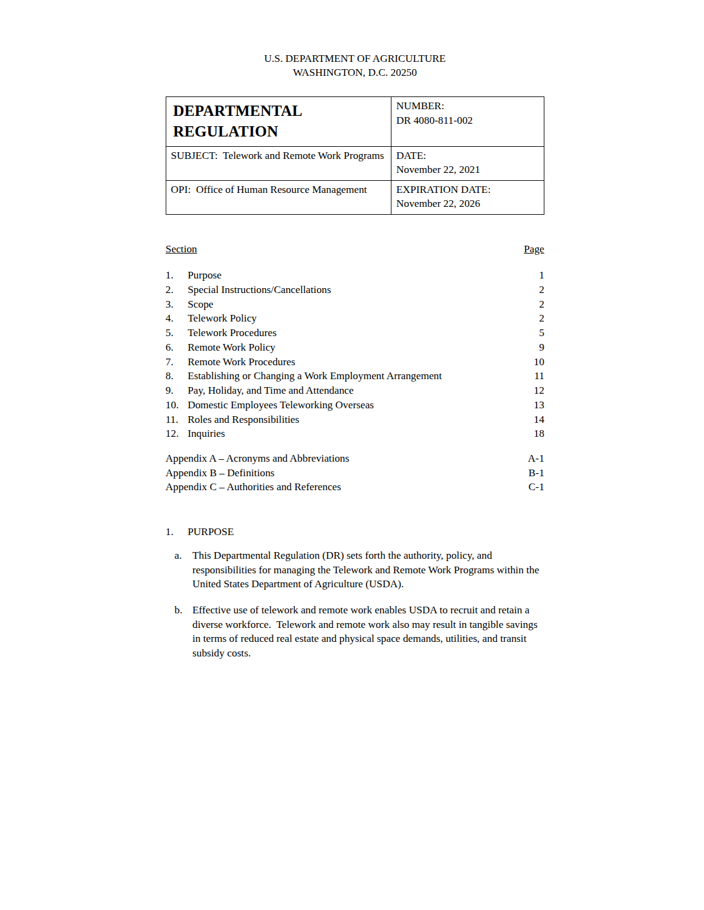U.S. DEPARTMENT OF AGRICULTURE
WASHINGTON, D.C. 20250
| DEPARTMENTAL REGULATION | NUMBER: DR 4080-811-002 |
| SUBJECT: Telework and Remote Work Programs | DATE: November 22, 2021 |
| OPI: Office of Human Resource Management | EXPIRATION DATE: November 22, 2026 |
Section Page
| 1. | Purpose | 1 |
| 2. | Special Instructions/Cancellations | 2 |
| 3. | Scope | 2 |
| 4. | Telework Policy | 2 |
| 5. | Telework Procedures | 5 |
| 6. | Remote Work Policy | 9 |
| 7. | Remote Work Procedures | 10 |
| 8. | Establishing or Changing a Work Employment Arrangement | 11 |
| 9. | Pay, Holiday, and Time and Attendance | 12 |
| 10. | Domestic Employees Teleworking Overseas | 13 |
| 11. | Roles and Responsibilities | 14 |
| 12. | Inquiries | 18 |
| Appendix A – Acronyms and Abbreviations | A-1 |
| Appendix B – Definitions | B-1 |
| Appendix C – Authorities and References | C-1 |
1. PURPOSE
a. This Departmental Regulation (DR) sets forth the authority, policy, and responsibilities for managing the Telework and Remote Work Programs within the United States Department of Agriculture (USDA).
b. Effective use of telework and remote work enables USDA to recruit and retain a diverse workforce. Telework and remote work also may result in tangible savings in terms of reduced real estate and physical space demands, utilities, and transit subsidy costs.